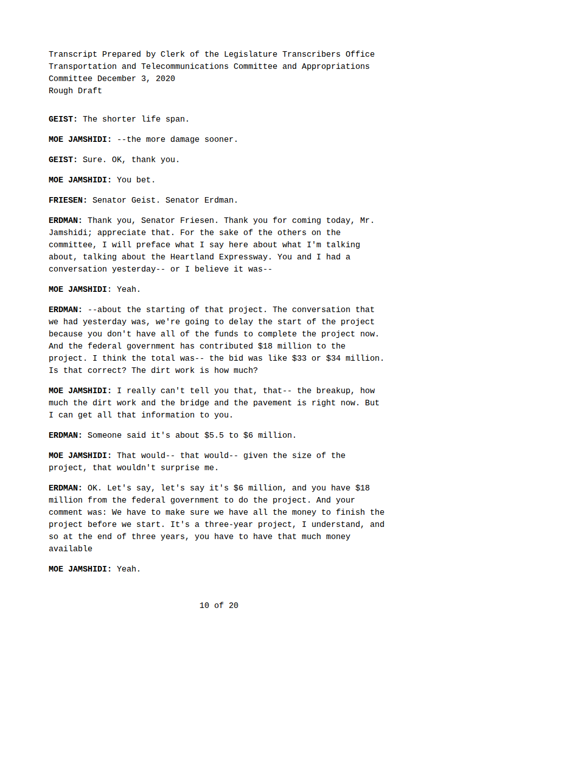Transcript Prepared by Clerk of the Legislature Transcribers Office
Transportation and Telecommunications Committee and Appropriations
Committee December 3, 2020
Rough Draft
GEIST: The shorter life span.
MOE JAMSHIDI: --the more damage sooner.
GEIST: Sure. OK, thank you.
MOE JAMSHIDI: You bet.
FRIESEN: Senator Geist. Senator Erdman.
ERDMAN: Thank you, Senator Friesen. Thank you for coming today, Mr. Jamshidi; appreciate that. For the sake of the others on the committee, I will preface what I say here about what I'm talking about, talking about the Heartland Expressway. You and I had a conversation yesterday-- or I believe it was--
MOE JAMSHIDI: Yeah.
ERDMAN: --about the starting of that project. The conversation that we had yesterday was, we're going to delay the start of the project because you don't have all of the funds to complete the project now. And the federal government has contributed $18 million to the project. I think the total was-- the bid was like $33 or $34 million. Is that correct? The dirt work is how much?
MOE JAMSHIDI: I really can't tell you that, that-- the breakup, how much the dirt work and the bridge and the pavement is right now. But I can get all that information to you.
ERDMAN: Someone said it's about $5.5 to $6 million.
MOE JAMSHIDI: That would-- that would-- given the size of the project, that wouldn't surprise me.
ERDMAN: OK. Let's say, let's say it's $6 million, and you have $18 million from the federal government to do the project. And your comment was: We have to make sure we have all the money to finish the project before we start. It's a three-year project, I understand, and so at the end of three years, you have to have that much money available
MOE JAMSHIDI: Yeah.
10 of 20